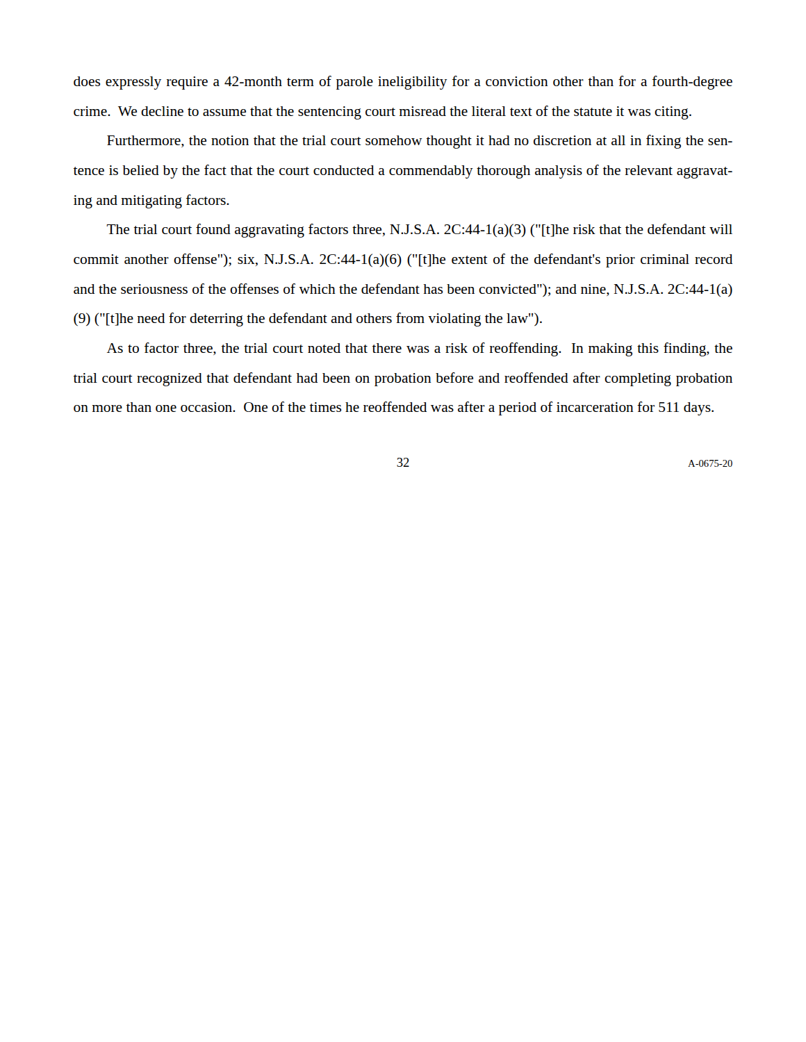does expressly require a 42-month term of parole ineligibility for a conviction other than for a fourth-degree crime. We decline to assume that the sentencing court misread the literal text of the statute it was citing.
Furthermore, the notion that the trial court somehow thought it had no discretion at all in fixing the sentence is belied by the fact that the court conducted a commendably thorough analysis of the relevant aggravating and mitigating factors.
The trial court found aggravating factors three, N.J.S.A. 2C:44-1(a)(3) ("[t]he risk that the defendant will commit another offense"); six, N.J.S.A. 2C:44-1(a)(6) ("[t]he extent of the defendant's prior criminal record and the seriousness of the offenses of which the defendant has been convicted"); and nine, N.J.S.A. 2C:44-1(a)(9) ("[t]he need for deterring the defendant and others from violating the law").
As to factor three, the trial court noted that there was a risk of reoffending. In making this finding, the trial court recognized that defendant had been on probation before and reoffended after completing probation on more than one occasion. One of the times he reoffended was after a period of incarceration for 511 days.
32 A-0675-20